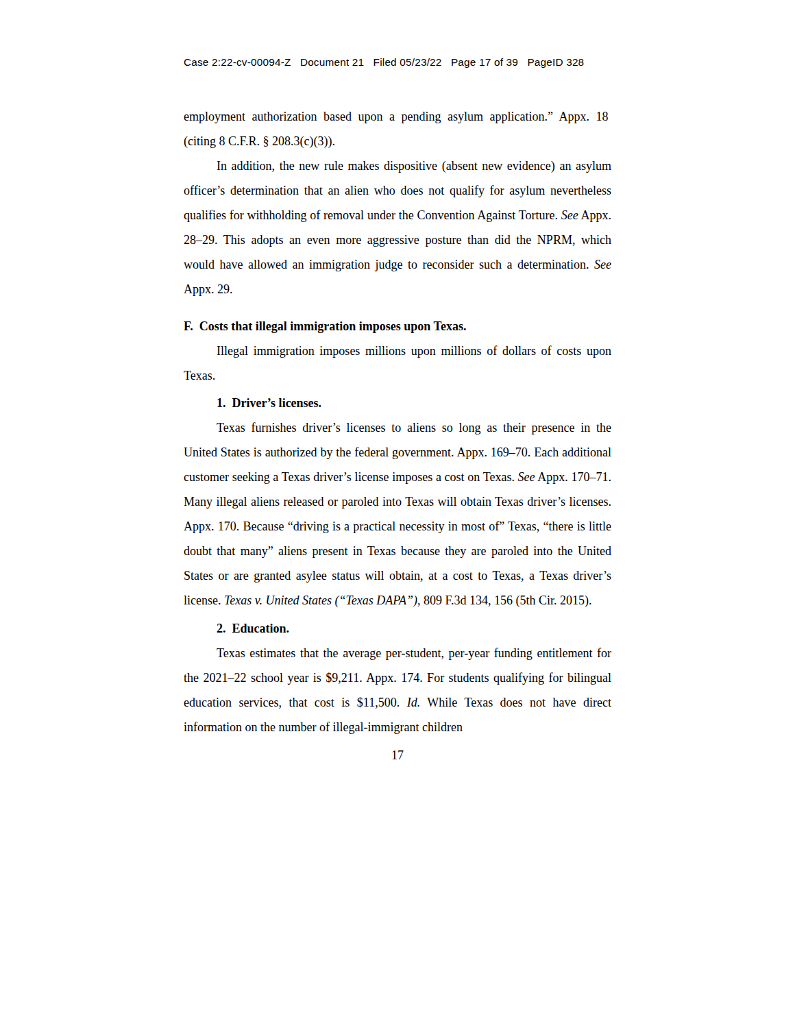Case 2:22-cv-00094-Z Document 21 Filed 05/23/22 Page 17 of 39 PageID 328
employment authorization based upon a pending asylum application.” Appx. 18 (citing 8 C.F.R. § 208.3(c)(3)).
In addition, the new rule makes dispositive (absent new evidence) an asylum officer’s determination that an alien who does not qualify for asylum nevertheless qualifies for withholding of removal under the Convention Against Torture. See Appx. 28–29. This adopts an even more aggressive posture than did the NPRM, which would have allowed an immigration judge to reconsider such a determination. See Appx. 29.
F. Costs that illegal immigration imposes upon Texas.
Illegal immigration imposes millions upon millions of dollars of costs upon Texas.
1. Driver’s licenses.
Texas furnishes driver’s licenses to aliens so long as their presence in the United States is authorized by the federal government. Appx. 169–70. Each additional customer seeking a Texas driver’s license imposes a cost on Texas. See Appx. 170–71. Many illegal aliens released or paroled into Texas will obtain Texas driver’s licenses. Appx. 170. Because “driving is a practical necessity in most of” Texas, “there is little doubt that many” aliens present in Texas because they are paroled into the United States or are granted asylee status will obtain, at a cost to Texas, a Texas driver’s license. Texas v. United States (“Texas DAPA”), 809 F.3d 134, 156 (5th Cir. 2015).
2. Education.
Texas estimates that the average per-student, per-year funding entitlement for the 2021–22 school year is $9,211. Appx. 174. For students qualifying for bilingual education services, that cost is $11,500. Id. While Texas does not have direct information on the number of illegal-immigrant children
17